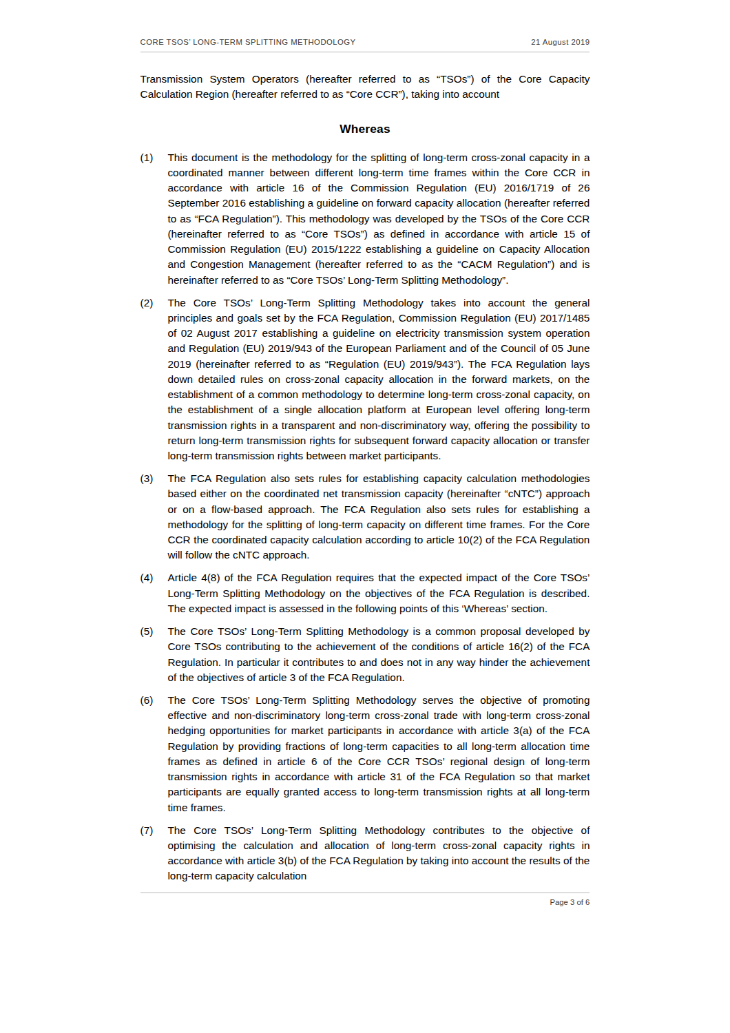Core TSOs’ Long-Term Splitting Methodology 21 August 2019
Transmission System Operators (hereafter referred to as “TSOs”) of the Core Capacity Calculation Region (hereafter referred to as “Core CCR”), taking into account
Whereas
This document is the methodology for the splitting of long-term cross-zonal capacity in a coordinated manner between different long-term time frames within the Core CCR in accordance with article 16 of the Commission Regulation (EU) 2016/1719 of 26 September 2016 establishing a guideline on forward capacity allocation (hereafter referred to as “FCA Regulation”). This methodology was developed by the TSOs of the Core CCR (hereinafter referred to as “Core TSOs”) as defined in accordance with article 15 of Commission Regulation (EU) 2015/1222 establishing a guideline on Capacity Allocation and Congestion Management (hereafter referred to as the “CACM Regulation”) and is hereinafter referred to as “Core TSOs’ Long-Term Splitting Methodology”.
The Core TSOs’ Long-Term Splitting Methodology takes into account the general principles and goals set by the FCA Regulation, Commission Regulation (EU) 2017/1485 of 02 August 2017 establishing a guideline on electricity transmission system operation and Regulation (EU) 2019/943 of the European Parliament and of the Council of 05 June 2019 (hereinafter referred to as “Regulation (EU) 2019/943”). The FCA Regulation lays down detailed rules on cross-zonal capacity allocation in the forward markets, on the establishment of a common methodology to determine long-term cross-zonal capacity, on the establishment of a single allocation platform at European level offering long-term transmission rights in a transparent and non-discriminatory way, offering the possibility to return long-term transmission rights for subsequent forward capacity allocation or transfer long-term transmission rights between market participants.
The FCA Regulation also sets rules for establishing capacity calculation methodologies based either on the coordinated net transmission capacity (hereinafter “cNTC”) approach or on a flow-based approach. The FCA Regulation also sets rules for establishing a methodology for the splitting of long-term capacity on different time frames. For the Core CCR the coordinated capacity calculation according to article 10(2) of the FCA Regulation will follow the cNTC approach.
Article 4(8) of the FCA Regulation requires that the expected impact of the Core TSOs’ Long-Term Splitting Methodology on the objectives of the FCA Regulation is described. The expected impact is assessed in the following points of this ‘Whereas’ section.
The Core TSOs’ Long-Term Splitting Methodology is a common proposal developed by Core TSOs contributing to the achievement of the conditions of article 16(2) of the FCA Regulation. In particular it contributes to and does not in any way hinder the achievement of the objectives of article 3 of the FCA Regulation.
The Core TSOs’ Long-Term Splitting Methodology serves the objective of promoting effective and non-discriminatory long-term cross-zonal trade with long-term cross-zonal hedging opportunities for market participants in accordance with article 3(a) of the FCA Regulation by providing fractions of long-term capacities to all long-term allocation time frames as defined in article 6 of the Core CCR TSOs’ regional design of long-term transmission rights in accordance with article 31 of the FCA Regulation so that market participants are equally granted access to long-term transmission rights at all long-term time frames.
The Core TSOs’ Long-Term Splitting Methodology contributes to the objective of optimising the calculation and allocation of long-term cross-zonal capacity rights in accordance with article 3(b) of the FCA Regulation by taking into account the results of the long-term capacity calculation
Page 3 of 6